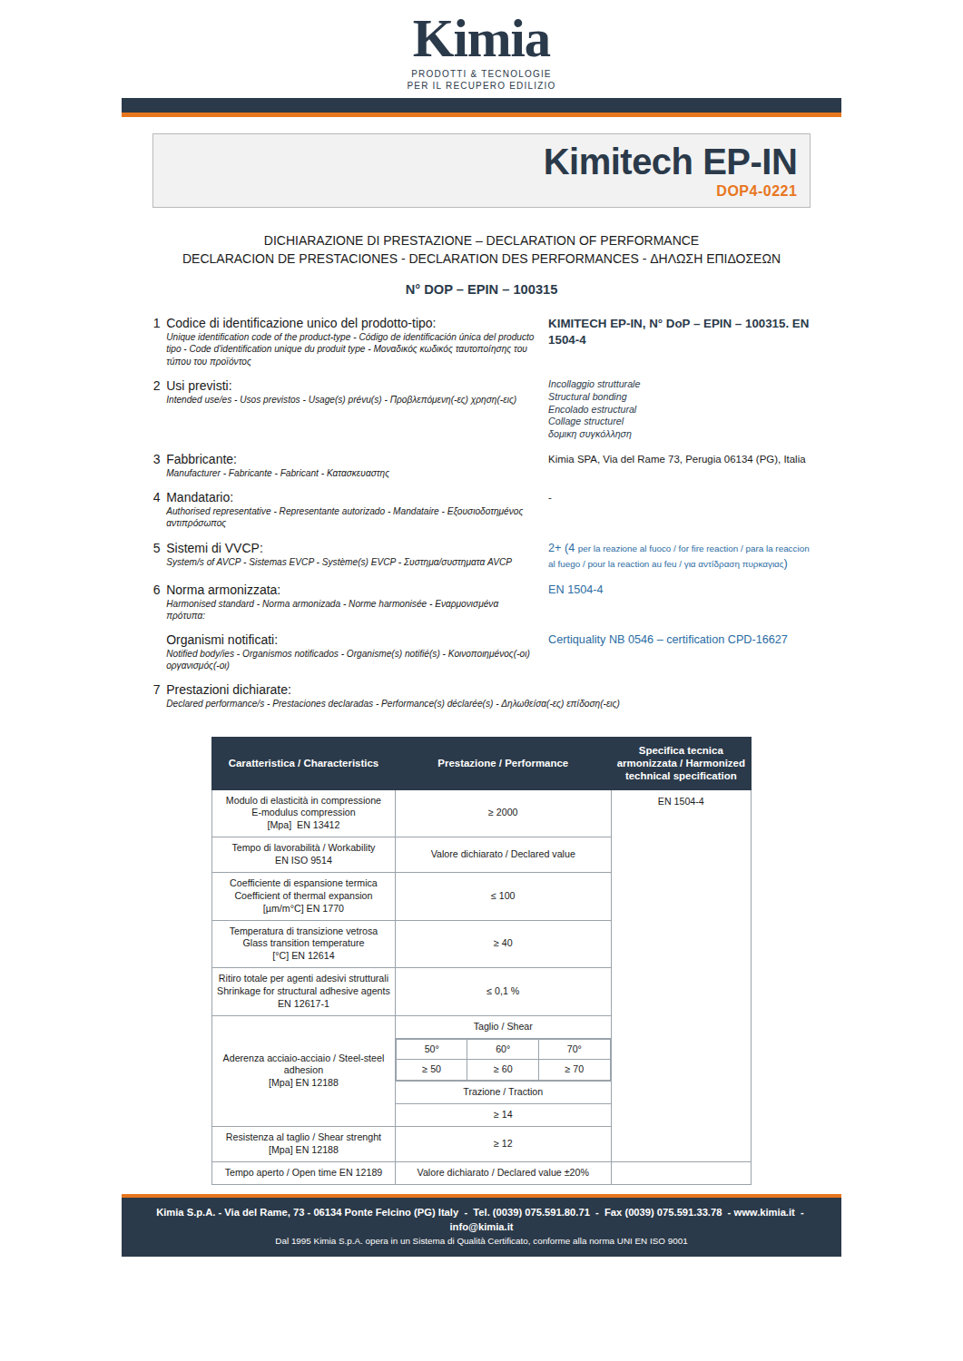Kimia
PRODOTTI & TECNOLOGIE
PER IL RECUPERO EDILIZIO
Kimitech EP-IN
DOP4-0221
DICHIARAZIONE DI PRESTAZIONE – DECLARATION OF PERFORMANCE
DECLARACION DE PRESTACIONES - DECLARATION DES PERFORMANCES - ΔΗΛΩΣΗ ΕΠΙΔΟΣΕΩΝ
N° DOP – EPIN – 100315
| 1 | Codice di identificazione unico del prodotto-tipo: Unique identification code of the product-type - Código de identificación única del producto tipo - Code d'identification unique du produit type - Μοναδικóς κωδικóς ταυτοποíησης του τúπου του προïóντος | KIMITECH EP-IN, N° DoP – EPIN – 100315. EN 1504-4 |
| 2 | Usi previsti: Intended use/es - Usos previstos - Usage(s) prévu(s) - Προβλεπóμενη(-ες) χρηση(-εις) | Incollaggio strutturale Structural bonding Encolado estructural Collage structurel δομικη συγκóλληση |
| 3 | Fabbricante: Manufacturer - Fabricante - Fabricant - Κατασκευαστης | Kimia SPA, Via del Rame 73, Perugia 06134 (PG), Italia |
| 4 | Mandatario: Authorised representative - Representante autorizado - Mandataire - Εξουσιοδοτημéνος αντιπρóσωπος | - |
| 5 | Sistemi di VVCP: System/s of AVCP - Sistemas EVCP - Système(s) EVCP - Συστημα/συστηματα AVCP | 2+ (4 per la reazione al fuoco / for fire reaction / para la reaccion al fuego / pour la reaction au feu / για αντíδραση πυρκαγιας ) |
| 6 | Norma armonizzata: Harmonised standard - Norma armonizada - Norme harmonisée - Εναρμονισμéνα πρóτυπα: | EN 1504-4 |
| | Organismi notificati: Notified body/ies - Organismos notificados - Organisme(s) notifié(s) - Κοινοποιημéνος(-οι) οργανισμóς(-οι) | Certiquality NB 0546 – certification CPD-16627 |
| 7 | Prestazioni dichiarate: Declared performance/s - Prestaciones declaradas - Performance(s) déclarée(s) - Δηλωθεíσα(-ες) επíδοση(-εις) |
| Caratteristica / Characteristics | Prestazione / Performance | Specifica tecnica armonizzata / Harmonized technical specification |
| --- | --- | --- |
| Modulo di elasticità in compressione E-modulus compression [Mpa] EN 13412 | ≥ 2000 | EN 1504-4 |
| Tempo di lavorabilità / Workability EN ISO 9514 | Valore dichiarato / Declared value |
| Coefficiente di espansione termica Coefficient of thermal expansion [µm/m°C] EN 1770 | ≤ 100 |
| Temperatura di transizione vetrosa Glass transition temperature [°C] EN 12614 | ≥ 40 |
| Ritiro totale per agenti adesivi strutturali Shrinkage for structural adhesive agents EN 12617-1 | ≤ 0,1 % |
| Aderenza acciaio-acciaio / Steel-steel adhesion [Mpa] EN 12188 | Taglio / Shear |
| / 50° / 60° / 70° / / ≥ 50 / ≥ 60 / ≥ 70 / |
| Trazione / Traction |
| ≥ 14 |
| Resistenza al taglio / Shear strenght [Mpa] EN 12188 | ≥ 12 |
| Tempo aperto / Open time EN 12189 | Valore dichiarato / Declared value ±20% | |
Kimia S.p.A. - Via del Rame, 73 - 06134 Ponte Felcino (PG) Italy - Tel. (0039) 075.591.80.71 - Fax (0039) 075.591.33.78 - www.kimia.it - info@kimia.it
Dal 1995 Kimia S.p.A. opera in un Sistema di Qualità Certificato, conforme alla norma UNI EN ISO 9001